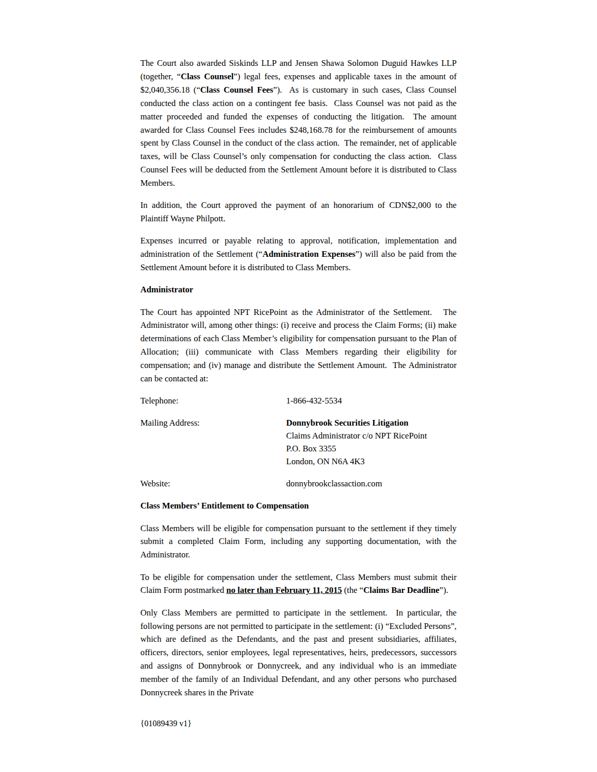The Court also awarded Siskinds LLP and Jensen Shawa Solomon Duguid Hawkes LLP (together, “Class Counsel”) legal fees, expenses and applicable taxes in the amount of $2,040,356.18 (“Class Counsel Fees”). As is customary in such cases, Class Counsel conducted the class action on a contingent fee basis. Class Counsel was not paid as the matter proceeded and funded the expenses of conducting the litigation. The amount awarded for Class Counsel Fees includes $248,168.78 for the reimbursement of amounts spent by Class Counsel in the conduct of the class action. The remainder, net of applicable taxes, will be Class Counsel’s only compensation for conducting the class action. Class Counsel Fees will be deducted from the Settlement Amount before it is distributed to Class Members.
In addition, the Court approved the payment of an honorarium of CDN$2,000 to the Plaintiff Wayne Philpott.
Expenses incurred or payable relating to approval, notification, implementation and administration of the Settlement (“Administration Expenses”) will also be paid from the Settlement Amount before it is distributed to Class Members.
Administrator
The Court has appointed NPT RicePoint as the Administrator of the Settlement. The Administrator will, among other things: (i) receive and process the Claim Forms; (ii) make determinations of each Class Member’s eligibility for compensation pursuant to the Plan of Allocation; (iii) communicate with Class Members regarding their eligibility for compensation; and (iv) manage and distribute the Settlement Amount. The Administrator can be contacted at:
Telephone:
1-866-432-5534
Mailing Address:
Donnybrook Securities Litigation
Claims Administrator c/o NPT RicePoint
P.O. Box 3355
London, ON N6A 4K3
Website:
donnybrookclassaction.com
Class Members’ Entitlement to Compensation
Class Members will be eligible for compensation pursuant to the settlement if they timely submit a completed Claim Form, including any supporting documentation, with the Administrator.
To be eligible for compensation under the settlement, Class Members must submit their Claim Form postmarked no later than February 11, 2015 (the “Claims Bar Deadline”).
Only Class Members are permitted to participate in the settlement. In particular, the following persons are not permitted to participate in the settlement: (i) “Excluded Persons”, which are defined as the Defendants, and the past and present subsidiaries, affiliates, officers, directors, senior employees, legal representatives, heirs, predecessors, successors and assigns of Donnybrook or Donnycreek, and any individual who is an immediate member of the family of an Individual Defendant, and any other persons who purchased Donnycreek shares in the Private
{01089439 v1}